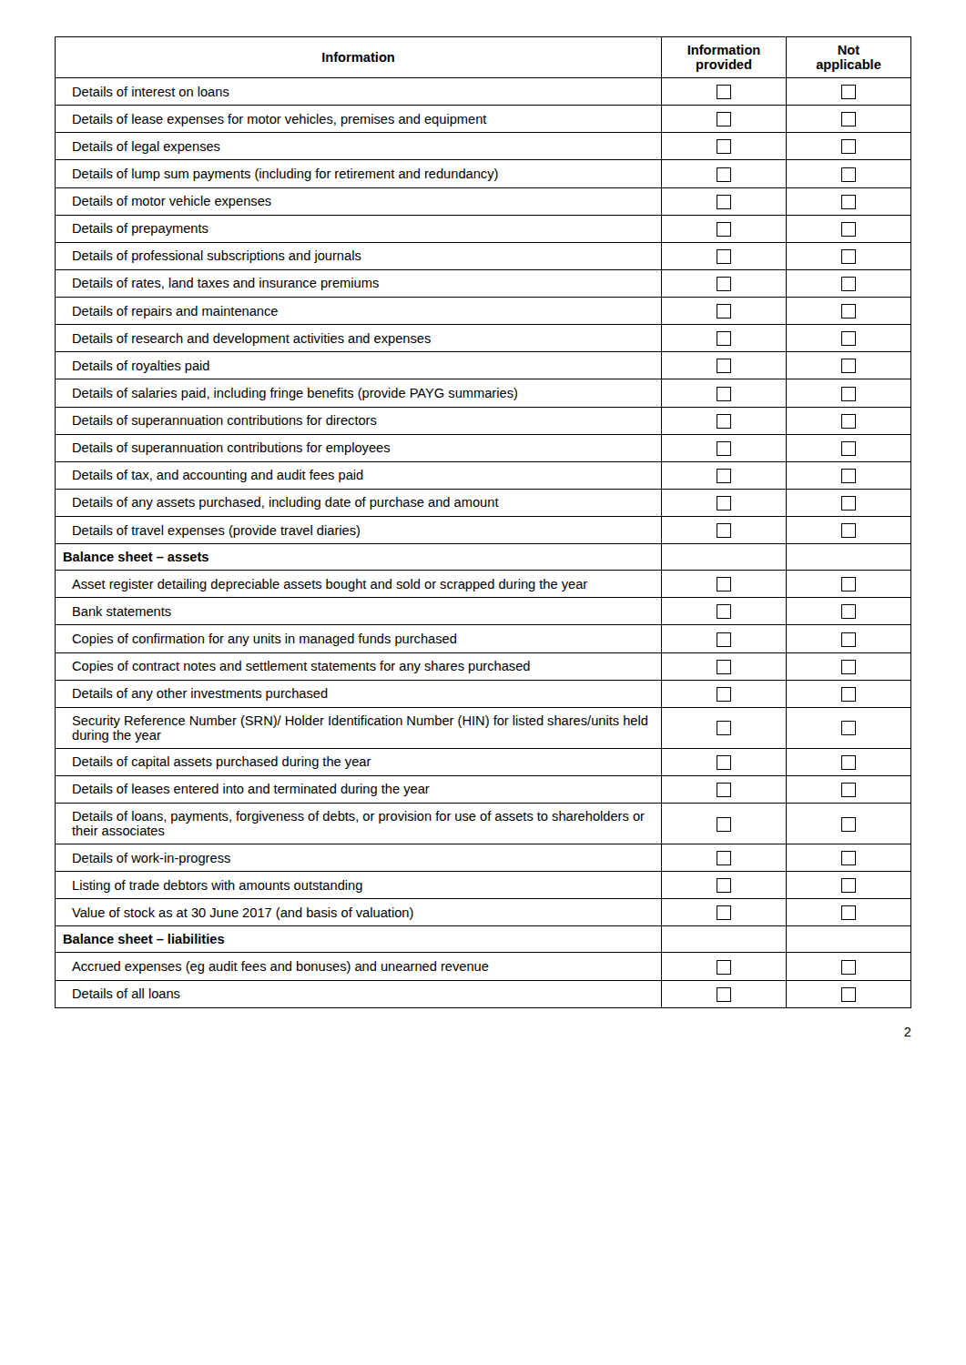| Information | Information provided | Not applicable |
| --- | --- | --- |
| Details of interest on loans | | |
| Details of lease expenses for motor vehicles, premises and equipment | | |
| Details of legal expenses | | |
| Details of lump sum payments (including for retirement and redundancy) | | |
| Details of motor vehicle expenses | | |
| Details of prepayments | | |
| Details of professional subscriptions and journals | | |
| Details of rates, land taxes and insurance premiums | | |
| Details of repairs and maintenance | | |
| Details of research and development activities and expenses | | |
| Details of royalties paid | | |
| Details of salaries paid, including fringe benefits (provide PAYG summaries) | | |
| Details of superannuation contributions for directors | | |
| Details of superannuation contributions for employees | | |
| Details of tax, and accounting and audit fees paid | | |
| Details of any assets purchased, including date of purchase and amount | | |
| Details of travel expenses (provide travel diaries) | | |
| Balance sheet – assets | | |
| Asset register detailing depreciable assets bought and sold or scrapped during the year | | |
| Bank statements | | |
| Copies of confirmation for any units in managed funds purchased | | |
| Copies of contract notes and settlement statements for any shares purchased | | |
| Details of any other investments purchased | | |
| Security Reference Number (SRN)/ Holder Identification Number (HIN) for listed shares/units held during the year | | |
| Details of capital assets purchased during the year | | |
| Details of leases entered into and terminated during the year | | |
| Details of loans, payments, forgiveness of debts, or provision for use of assets to shareholders or their associates | | |
| Details of work-in-progress | | |
| Listing of trade debtors with amounts outstanding | | |
| Value of stock as at 30 June 2017 (and basis of valuation) | | |
| Balance sheet – liabilities | | |
| Accrued expenses (eg audit fees and bonuses) and unearned revenue | | |
| Details of all loans | | |
2